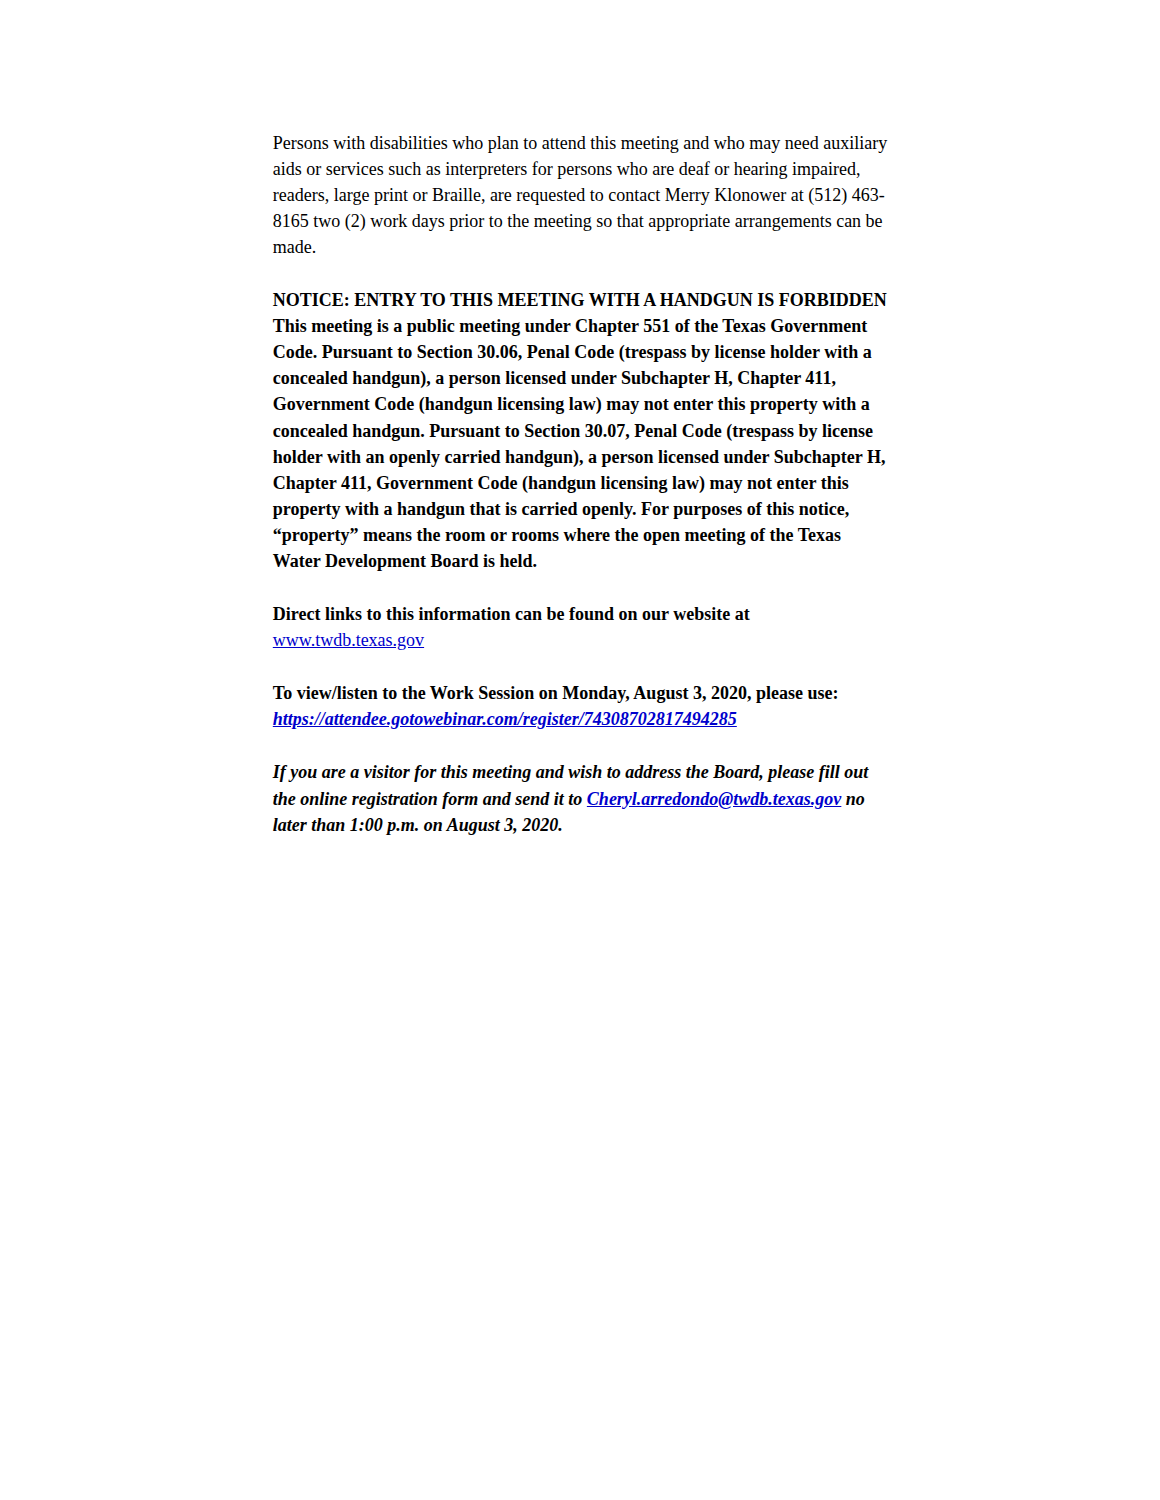Persons with disabilities who plan to attend this meeting and who may need auxiliary aids or services such as interpreters for persons who are deaf or hearing impaired, readers, large print or Braille, are requested to contact Merry Klonower at (512) 463-8165 two (2) work days prior to the meeting so that appropriate arrangements can be made.
NOTICE: ENTRY TO THIS MEETING WITH A HANDGUN IS FORBIDDEN This meeting is a public meeting under Chapter 551 of the Texas Government Code. Pursuant to Section 30.06, Penal Code (trespass by license holder with a concealed handgun), a person licensed under Subchapter H, Chapter 411, Government Code (handgun licensing law) may not enter this property with a concealed handgun. Pursuant to Section 30.07, Penal Code (trespass by license holder with an openly carried handgun), a person licensed under Subchapter H, Chapter 411, Government Code (handgun licensing law) may not enter this property with a handgun that is carried openly. For purposes of this notice, “property” means the room or rooms where the open meeting of the Texas Water Development Board is held.
Direct links to this information can be found on our website at
www.twdb.texas.gov
To view/listen to the Work Session on Monday, August 3, 2020, please use:
https://attendee.gotowebinar.com/register/74308702817494285
If you are a visitor for this meeting and wish to address the Board, please fill out the online registration form and send it to Cheryl.arredondo@twdb.texas.gov no later than 1:00 p.m. on August 3, 2020.